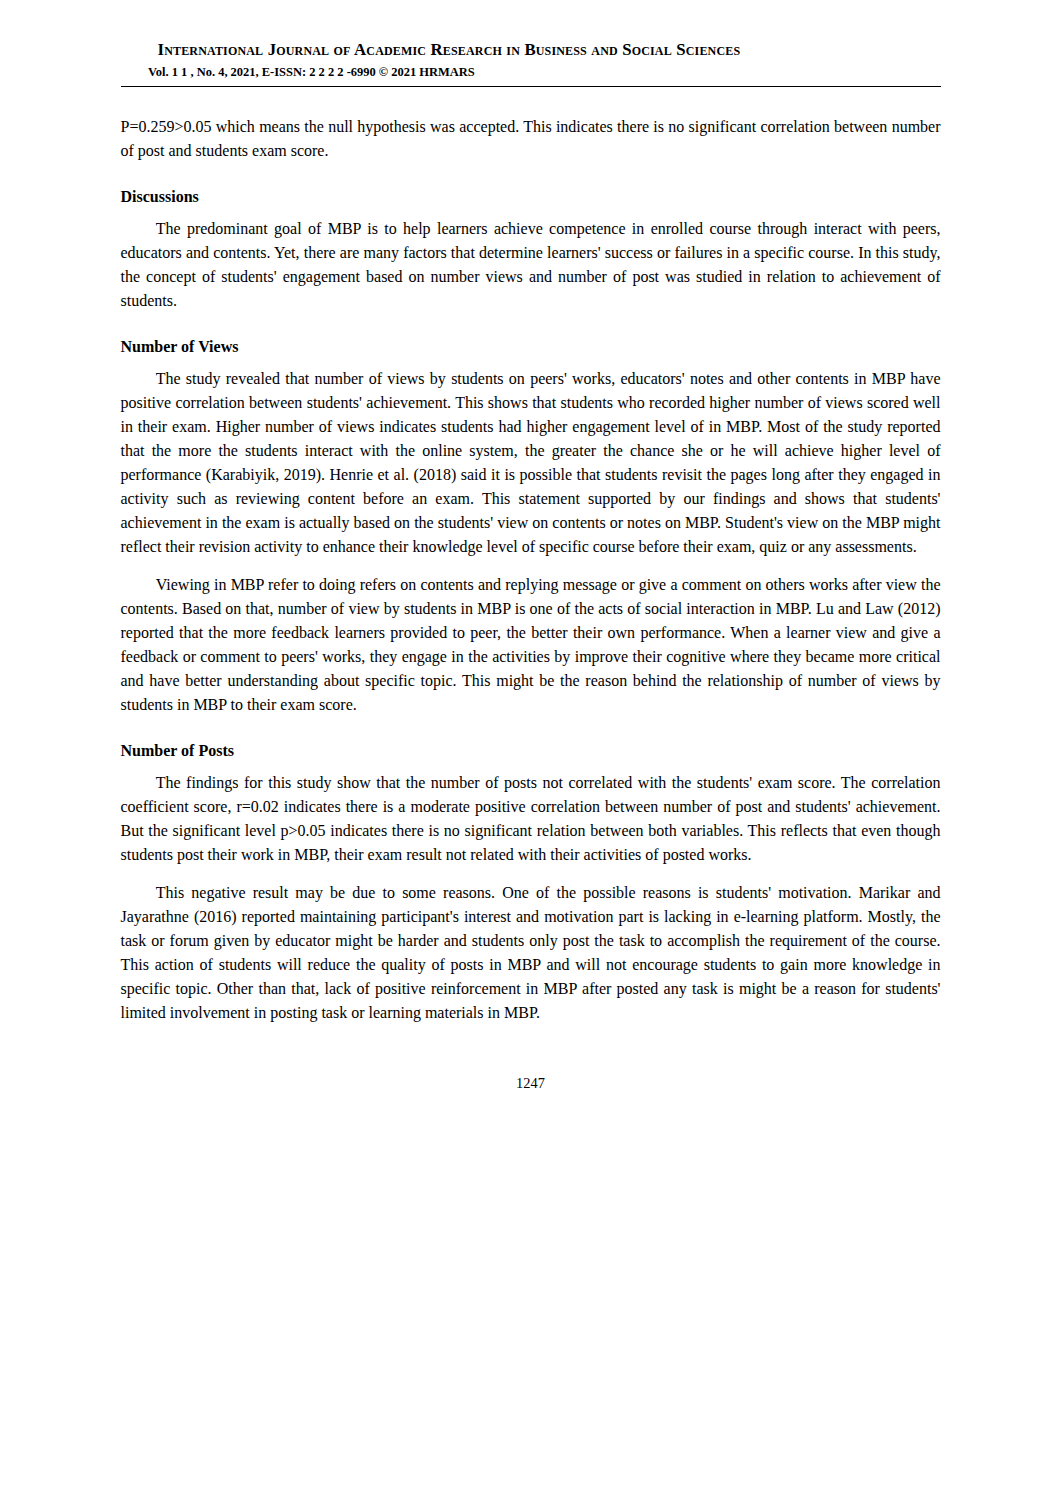International Journal of Academic Research in Business and Social Sciences
Vol. 1 1 , No. 4, 2021, E-ISSN: 2 2 2 2 -6990 © 2021 HRMARS
P=0.259>0.05 which means the null hypothesis was accepted. This indicates there is no significant correlation between number of post and students exam score.
Discussions
The predominant goal of MBP is to help learners achieve competence in enrolled course through interact with peers, educators and contents. Yet, there are many factors that determine learners' success or failures in a specific course. In this study, the concept of students' engagement based on number views and number of post was studied in relation to achievement of students.
Number of Views
The study revealed that number of views by students on peers' works, educators' notes and other contents in MBP have positive correlation between students' achievement. This shows that students who recorded higher number of views scored well in their exam. Higher number of views indicates students had higher engagement level of in MBP. Most of the study reported that the more the students interact with the online system, the greater the chance she or he will achieve higher level of performance (Karabiyik, 2019). Henrie et al. (2018) said it is possible that students revisit the pages long after they engaged in activity such as reviewing content before an exam. This statement supported by our findings and shows that students' achievement in the exam is actually based on the students' view on contents or notes on MBP. Student's view on the MBP might reflect their revision activity to enhance their knowledge level of specific course before their exam, quiz or any assessments.
Viewing in MBP refer to doing refers on contents and replying message or give a comment on others works after view the contents. Based on that, number of view by students in MBP is one of the acts of social interaction in MBP. Lu and Law (2012) reported that the more feedback learners provided to peer, the better their own performance. When a learner view and give a feedback or comment to peers' works, they engage in the activities by improve their cognitive where they became more critical and have better understanding about specific topic. This might be the reason behind the relationship of number of views by students in MBP to their exam score.
Number of Posts
The findings for this study show that the number of posts not correlated with the students' exam score. The correlation coefficient score, r=0.02 indicates there is a moderate positive correlation between number of post and students' achievement. But the significant level p>0.05 indicates there is no significant relation between both variables. This reflects that even though students post their work in MBP, their exam result not related with their activities of posted works.
This negative result may be due to some reasons. One of the possible reasons is students' motivation. Marikar and Jayarathne (2016) reported maintaining participant's interest and motivation part is lacking in e-learning platform. Mostly, the task or forum given by educator might be harder and students only post the task to accomplish the requirement of the course. This action of students will reduce the quality of posts in MBP and will not encourage students to gain more knowledge in specific topic. Other than that, lack of positive reinforcement in MBP after posted any task is might be a reason for students' limited involvement in posting task or learning materials in MBP.
1247